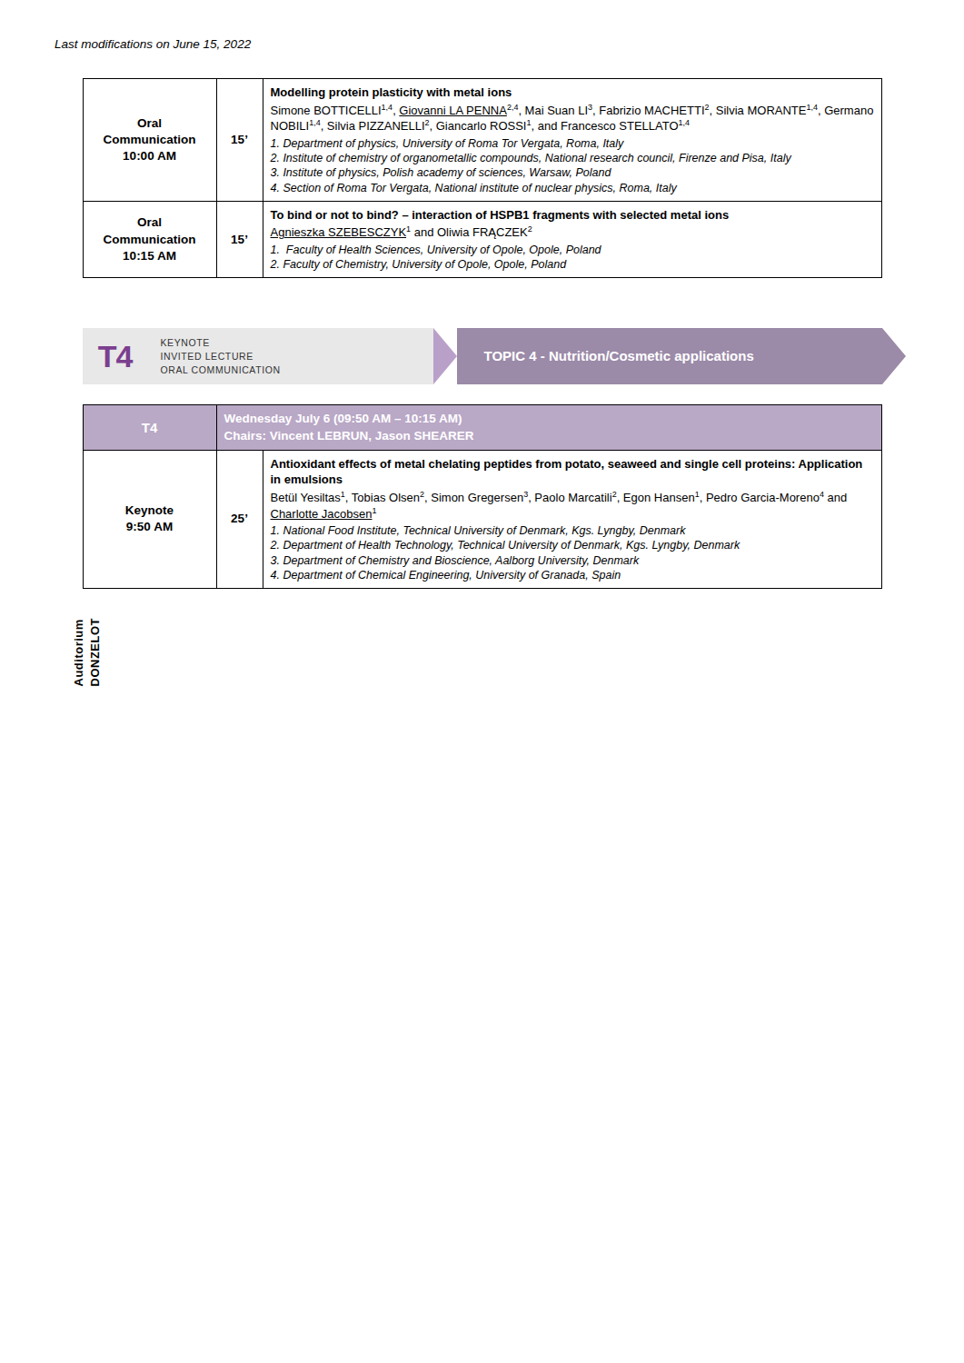Last modifications on June 15, 2022
| Oral Communication 10:00 AM | 15’ | Modelling protein plasticity with metal ions Simone BOTTICELLI 1,4 , Giovanni LA PENNA 2,4 , Mai Suan LI 3 , Fabrizio MACHETTI 2 , Silvia MORANTE 1,4 , Germano NOBILI 1,4 , Silvia PIZZANELLI 2 , Giancarlo ROSSI 1 , and Francesco STELLATO 1,4 1. Department of physics, University of Roma Tor Vergata, Roma, Italy 2. Institute of chemistry of organometallic compounds, National research council, Firenze and Pisa, Italy 3. Institute of physics, Polish academy of sciences, Warsaw, Poland 4. Section of Roma Tor Vergata, National institute of nuclear physics, Roma, Italy |
| Oral Communication 10:15 AM | 15’ | To bind or not to bind? – interaction of HSPB1 fragments with selected metal ions Agnieszka SZEBESCZYK 1 and Oliwia FRĄCZEK 2 1. Faculty of Health Sciences, University of Opole, Opole, Poland 2. Faculty of Chemistry, University of Opole, Opole, Poland |
T4
KEYNOTE INVITED LECTURE ORAL COMMUNICATION
TOPIC 4 - Nutrition/Cosmetic applications
| T4 | Wednesday July 6 (09:50 AM – 10:15 AM) Chairs: Vincent LEBRUN, Jason SHEARER |
| Keynote 9:50 AM | 25’ | Antioxidant effects of metal chelating peptides from potato, seaweed and single cell proteins: Application in emulsions Betül Yesiltas 1 , Tobias Olsen 2 , Simon Gregersen 3 , Paolo Marcatili 2 , Egon Hansen 1 , Pedro Garcia-Moreno 4 and Charlotte Jacobsen 1 1. National Food Institute, Technical University of Denmark, Kgs. Lyngby, Denmark 2. Department of Health Technology, Technical University of Denmark, Kgs. Lyngby, Denmark 3. Department of Chemistry and Bioscience, Aalborg University, Denmark 4. Department of Chemical Engineering, University of Granada, Spain |
Auditorium DONZELOT